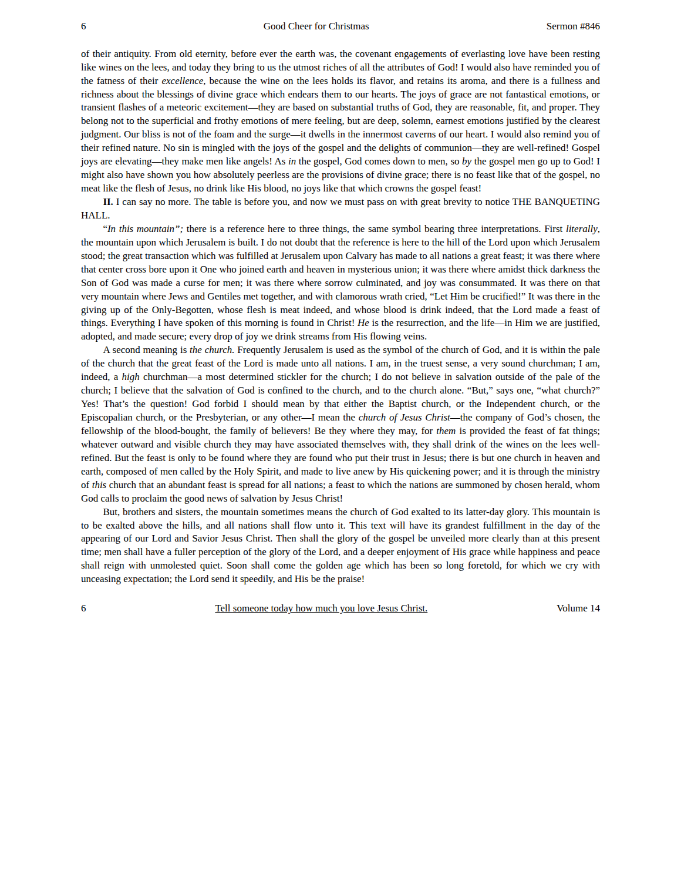6 Good Cheer for Christmas Sermon #846
of their antiquity. From old eternity, before ever the earth was, the covenant engagements of everlasting love have been resting like wines on the lees, and today they bring to us the utmost riches of all the attributes of God! I would also have reminded you of the fatness of their excellence, because the wine on the lees holds its flavor, and retains its aroma, and there is a fullness and richness about the blessings of divine grace which endears them to our hearts. The joys of grace are not fantastical emotions, or transient flashes of a meteoric excitement—they are based on substantial truths of God, they are reasonable, fit, and proper. They belong not to the superficial and frothy emotions of mere feeling, but are deep, solemn, earnest emotions justified by the clearest judgment. Our bliss is not of the foam and the surge—it dwells in the innermost caverns of our heart. I would also remind you of their refined nature. No sin is mingled with the joys of the gospel and the delights of communion—they are well-refined! Gospel joys are elevating—they make men like angels! As in the gospel, God comes down to men, so by the gospel men go up to God! I might also have shown you how absolutely peerless are the provisions of divine grace; there is no feast like that of the gospel, no meat like the flesh of Jesus, no drink like His blood, no joys like that which crowns the gospel feast!
II. I can say no more. The table is before you, and now we must pass on with great brevity to notice THE BANQUETING HALL.
“In this mountain”; there is a reference here to three things, the same symbol bearing three interpretations. First literally, the mountain upon which Jerusalem is built. I do not doubt that the reference is here to the hill of the Lord upon which Jerusalem stood; the great transaction which was fulfilled at Jerusalem upon Calvary has made to all nations a great feast; it was there where that center cross bore upon it One who joined earth and heaven in mysterious union; it was there where amidst thick darkness the Son of God was made a curse for men; it was there where sorrow culminated, and joy was consummated. It was there on that very mountain where Jews and Gentiles met together, and with clamorous wrath cried, “Let Him be crucified!” It was there in the giving up of the Only-Begotten, whose flesh is meat indeed, and whose blood is drink indeed, that the Lord made a feast of things. Everything I have spoken of this morning is found in Christ! He is the resurrection, and the life—in Him we are justified, adopted, and made secure; every drop of joy we drink streams from His flowing veins.
A second meaning is the church. Frequently Jerusalem is used as the symbol of the church of God, and it is within the pale of the church that the great feast of the Lord is made unto all nations. I am, in the truest sense, a very sound churchman; I am, indeed, a high churchman—a most determined stickler for the church; I do not believe in salvation outside of the pale of the church; I believe that the salvation of God is confined to the church, and to the church alone. “But,” says one, “what church?” Yes! That’s the question! God forbid I should mean by that either the Baptist church, or the Independent church, or the Episcopalian church, or the Presbyterian, or any other—I mean the church of Jesus Christ—the company of God’s chosen, the fellowship of the blood-bought, the family of believers! Be they where they may, for them is provided the feast of fat things; whatever outward and visible church they may have associated themselves with, they shall drink of the wines on the lees well-refined. But the feast is only to be found where they are found who put their trust in Jesus; there is but one church in heaven and earth, composed of men called by the Holy Spirit, and made to live anew by His quickening power; and it is through the ministry of this church that an abundant feast is spread for all nations; a feast to which the nations are summoned by chosen herald, whom God calls to proclaim the good news of salvation by Jesus Christ!
But, brothers and sisters, the mountain sometimes means the church of God exalted to its latter-day glory. This mountain is to be exalted above the hills, and all nations shall flow unto it. This text will have its grandest fulfillment in the day of the appearing of our Lord and Savior Jesus Christ. Then shall the glory of the gospel be unveiled more clearly than at this present time; men shall have a fuller perception of the glory of the Lord, and a deeper enjoyment of His grace while happiness and peace shall reign with unmolested quiet. Soon shall come the golden age which has been so long foretold, for which we cry with unceasing expectation; the Lord send it speedily, and His be the praise!
6 Tell someone today how much you love Jesus Christ. Volume 14